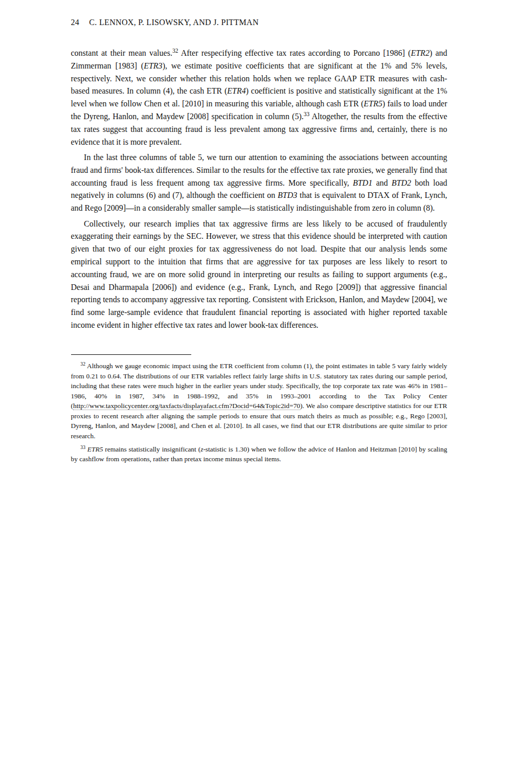24 C. LENNOX, P. LISOWSKY, AND J. PITTMAN
constant at their mean values.32 After respecifying effective tax rates according to Porcano [1986] (ETR2) and Zimmerman [1983] (ETR3), we estimate positive coefficients that are significant at the 1% and 5% levels, respectively. Next, we consider whether this relation holds when we replace GAAP ETR measures with cash-based measures. In column (4), the cash ETR (ETR4) coefficient is positive and statistically significant at the 1% level when we follow Chen et al. [2010] in measuring this variable, although cash ETR (ETR5) fails to load under the Dyreng, Hanlon, and Maydew [2008] specification in column (5).33 Altogether, the results from the effective tax rates suggest that accounting fraud is less prevalent among tax aggressive firms and, certainly, there is no evidence that it is more prevalent.
In the last three columns of table 5, we turn our attention to examining the associations between accounting fraud and firms' book-tax differences. Similar to the results for the effective tax rate proxies, we generally find that accounting fraud is less frequent among tax aggressive firms. More specifically, BTD1 and BTD2 both load negatively in columns (6) and (7), although the coefficient on BTD3 that is equivalent to DTAX of Frank, Lynch, and Rego [2009]—in a considerably smaller sample—is statistically indistinguishable from zero in column (8).
Collectively, our research implies that tax aggressive firms are less likely to be accused of fraudulently exaggerating their earnings by the SEC. However, we stress that this evidence should be interpreted with caution given that two of our eight proxies for tax aggressiveness do not load. Despite that our analysis lends some empirical support to the intuition that firms that are aggressive for tax purposes are less likely to resort to accounting fraud, we are on more solid ground in interpreting our results as failing to support arguments (e.g., Desai and Dharmapala [2006]) and evidence (e.g., Frank, Lynch, and Rego [2009]) that aggressive financial reporting tends to accompany aggressive tax reporting. Consistent with Erickson, Hanlon, and Maydew [2004], we find some large-sample evidence that fraudulent financial reporting is associated with higher reported taxable income evident in higher effective tax rates and lower book-tax differences.
32 Although we gauge economic impact using the ETR coefficient from column (1), the point estimates in table 5 vary fairly widely from 0.21 to 0.64. The distributions of our ETR variables reflect fairly large shifts in U.S. statutory tax rates during our sample period, including that these rates were much higher in the earlier years under study. Specifically, the top corporate tax rate was 46% in 1981–1986, 40% in 1987, 34% in 1988–1992, and 35% in 1993–2001 according to the Tax Policy Center (http://www.taxpolicycenter.org/taxfacts/displayafact.cfm?Docid=64&Topic2id=70). We also compare descriptive statistics for our ETR proxies to recent research after aligning the sample periods to ensure that ours match theirs as much as possible; e.g., Rego [2003], Dyreng, Hanlon, and Maydew [2008], and Chen et al. [2010]. In all cases, we find that our ETR distributions are quite similar to prior research.
33 ETR5 remains statistically insignificant (z-statistic is 1.30) when we follow the advice of Hanlon and Heitzman [2010] by scaling by cashflow from operations, rather than pretax income minus special items.